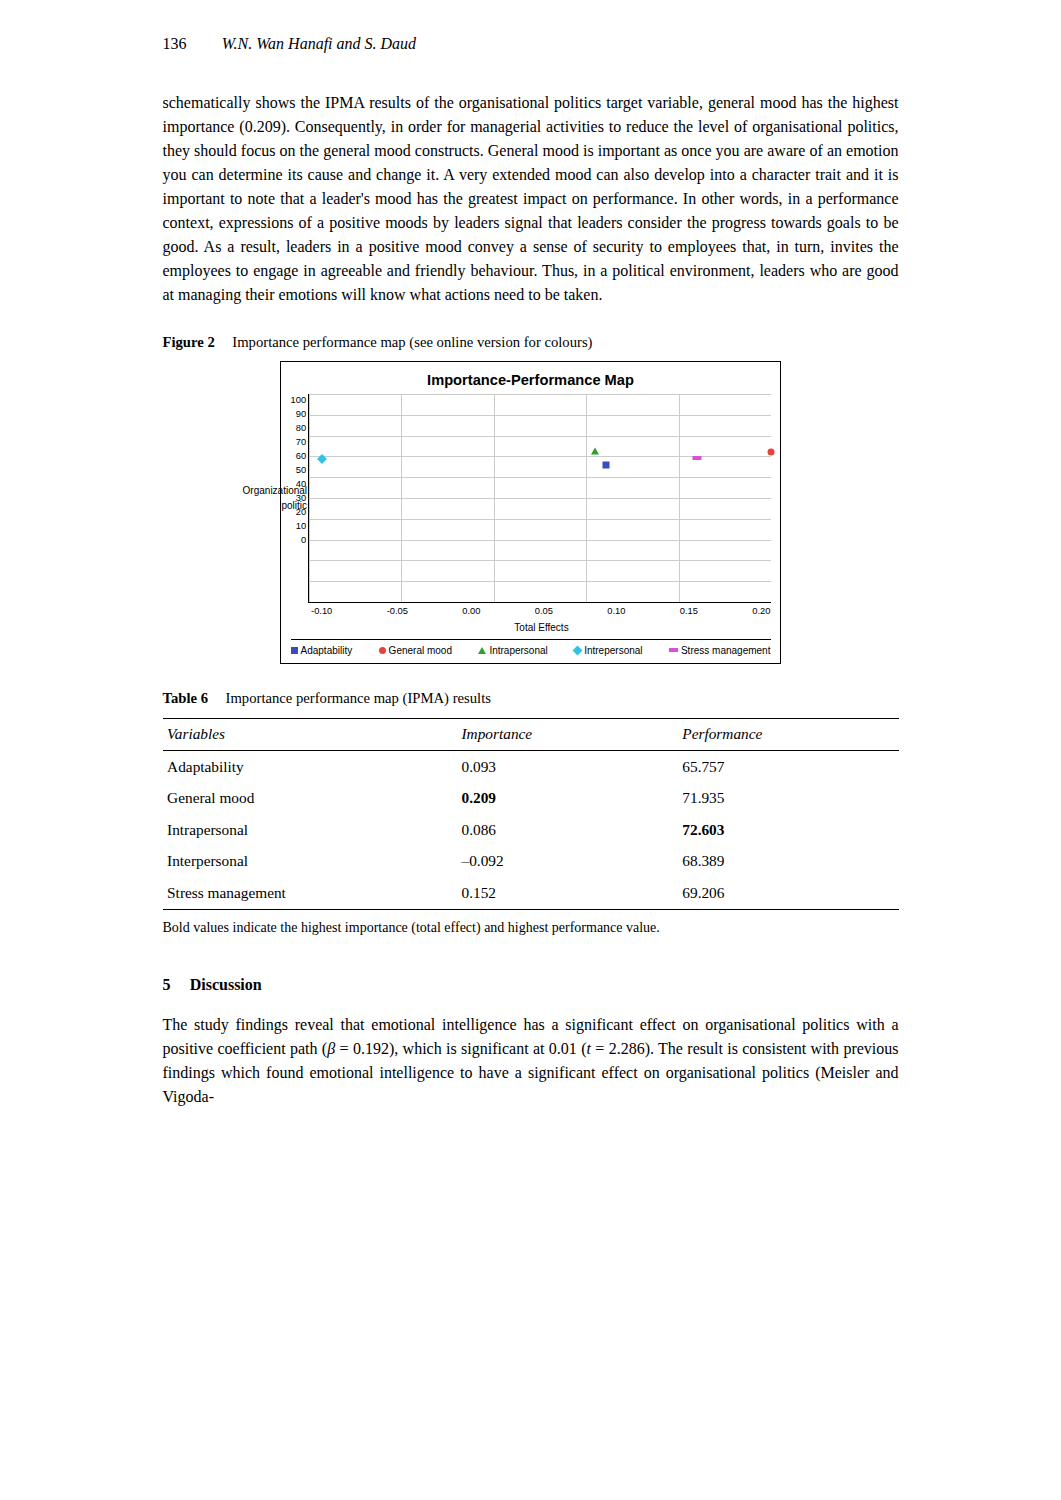136 W.N. Wan Hanafi and S. Daud
schematically shows the IPMA results of the organisational politics target variable, general mood has the highest importance (0.209). Consequently, in order for managerial activities to reduce the level of organisational politics, they should focus on the general mood constructs. General mood is important as once you are aware of an emotion you can determine its cause and change it. A very extended mood can also develop into a character trait and it is important to note that a leader's mood has the greatest impact on performance. In other words, in a performance context, expressions of a positive moods by leaders signal that leaders consider the progress towards goals to be good. As a result, leaders in a positive mood convey a sense of security to employees that, in turn, invites the employees to engage in agreeable and friendly behaviour. Thus, in a political environment, leaders who are good at managing their emotions will know what actions need to be taken.
Figure 2 Importance performance map (see online version for colours)
Importance-Performance Map
100
90
80
70
60
50
40
30
20
10
0
Organizational politic
-0.10-0.050.000.050.100.150.20
Total Effects
Adaptability General mood Intrapersonal Intrepersonal Stress management
Table 6 Importance performance map (IPMA) results
| Variables | Importance | Performance |
| --- | --- | --- |
| Adaptability | 0.093 | 65.757 |
| General mood | 0.209 | 71.935 |
| Intrapersonal | 0.086 | 72.603 |
| Interpersonal | –0.092 | 68.389 |
| Stress management | 0.152 | 69.206 |
Bold values indicate the highest importance (total effect) and highest performance value.
5 Discussion
The study findings reveal that emotional intelligence has a significant effect on organisational politics with a positive coefficient path (β = 0.192), which is significant at 0.01 (t = 2.286). The result is consistent with previous findings which found emotional intelligence to have a significant effect on organisational politics (Meisler and Vigoda-